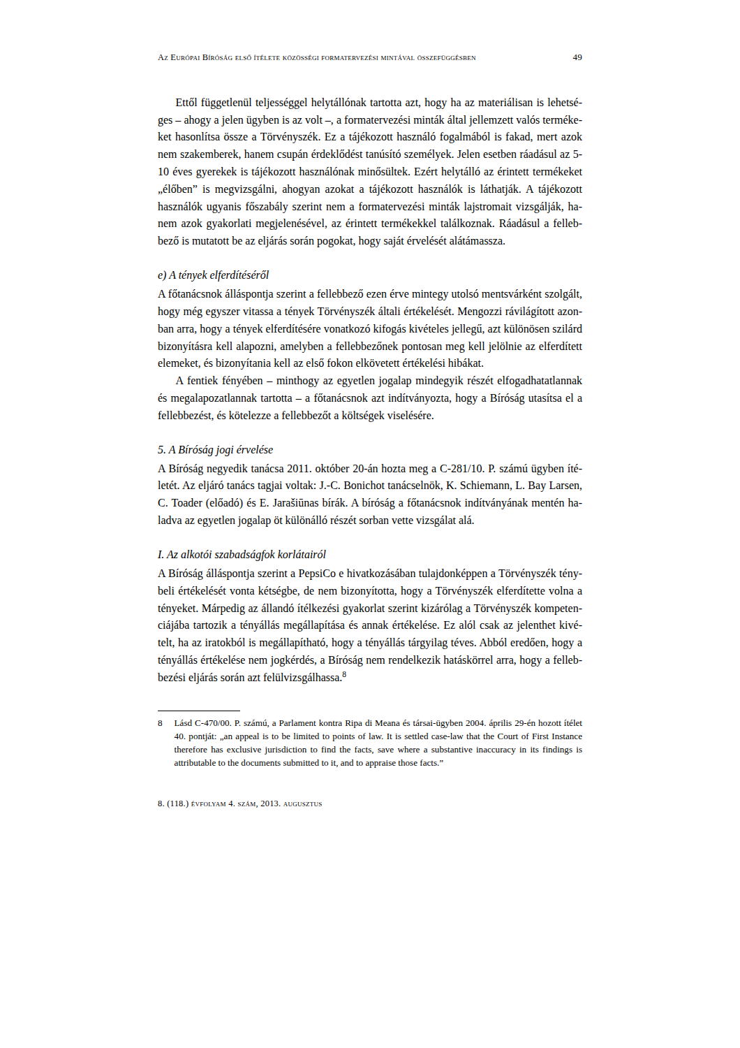Az Európai Bíróság első ítélete közösségi formatervezési mintával összefüggésben 49
Ettől függetlenül teljességgel helytállónak tartotta azt, hogy ha az materiálisan is lehetséges – ahogy a jelen ügyben is az volt –, a formatervezési minták által jellemzett valós termékeket hasonlítsa össze a Törvényszék. Ez a tájékozott használó fogalmából is fakad, mert azok nem szakemberek, hanem csupán érdeklődést tanúsító személyek. Jelen esetben ráadásul az 5-10 éves gyerekek is tájékozott használónak minősültek. Ezért helytálló az érintett termékeket „élőben” is megvizsgálni, ahogyan azokat a tájékozott használók is láthatják. A tájékozott használók ugyanis főszabály szerint nem a formatervezési minták lajstromait vizsgálják, hanem azok gyakorlati megjelenésével, az érintett termékekkel találkoznak. Ráadásul a fellebbező is mutatott be az eljárás során pogokat, hogy saját érvelését alátámassza.
e) A tények elferdítéséről
A főtanácsnok álláspontja szerint a fellebbező ezen érve mintegy utolsó mentsvárként szolgált, hogy még egyszer vitassa a tények Törvényszék általi értékelését. Mengozzi rávilágított azonban arra, hogy a tények elferdítésére vonatkozó kifogás kivételes jellegű, azt különösen szilárd bizonyításra kell alapozni, amelyben a fellebbezőnek pontosan meg kell jelölnie az elferdített elemeket, és bizonyítania kell az első fokon elkövetett értékelési hibákat.
A fentiek fényében – minthogy az egyetlen jogalap mindegyik részét elfogadhatatlannak és megalapozatlannak tartotta – a főtanácsnok azt indítványozta, hogy a Bíróság utasítsa el a fellebbezést, és kötelezze a fellebbezőt a költségek viselésére.
5. A Bíróság jogi érvelése
A Bíróság negyedik tanácsa 2011. október 20-án hozta meg a C-281/10. P. számú ügyben ítéletét. Az eljáró tanács tagjai voltak: J.-C. Bonichot tanácselnök, K. Schiemann, L. Bay Larsen, C. Toader (előadó) és E. Jarašiūnas bírák. A bíróság a főtanácsnok indítványának mentén haladva az egyetlen jogalap öt különálló részét sorban vette vizsgálat alá.
I. Az alkotói szabadságfok korlátairól
A Bíróság álláspontja szerint a PepsiCo e hivatkozásában tulajdonképpen a Törvényszék ténybeli értékelését vonta kétségbe, de nem bizonyította, hogy a Törvényszék elferdítette volna a tényeket. Márpedig az állandó ítélkezési gyakorlat szerint kizárólag a Törvényszék kompetenciájába tartozik a tényállás megállapítása és annak értékelése. Ez alól csak az jelenthet kivételt, ha az iratokból is megállapítható, hogy a tényállás tárgyilag téves. Abból eredően, hogy a tényállás értékelése nem jogkérdés, a Bíróság nem rendelkezik hatáskörrel arra, hogy a fellebbezési eljárás során azt felülvizsgálhassa.8
8 Lásd C-470/00. P. számú, a Parlament kontra Ripa di Meana és társai-ügyben 2004. április 29-én hozott ítélet 40. pontját: „an appeal is to be limited to points of law. It is settled case-law that the Court of First Instance therefore has exclusive jurisdiction to find the facts, save where a substantive inaccuracy in its findings is attributable to the documents submitted to it, and to appraise those facts.”
8. (118.) évfolyam 4. szám, 2013. augusztus